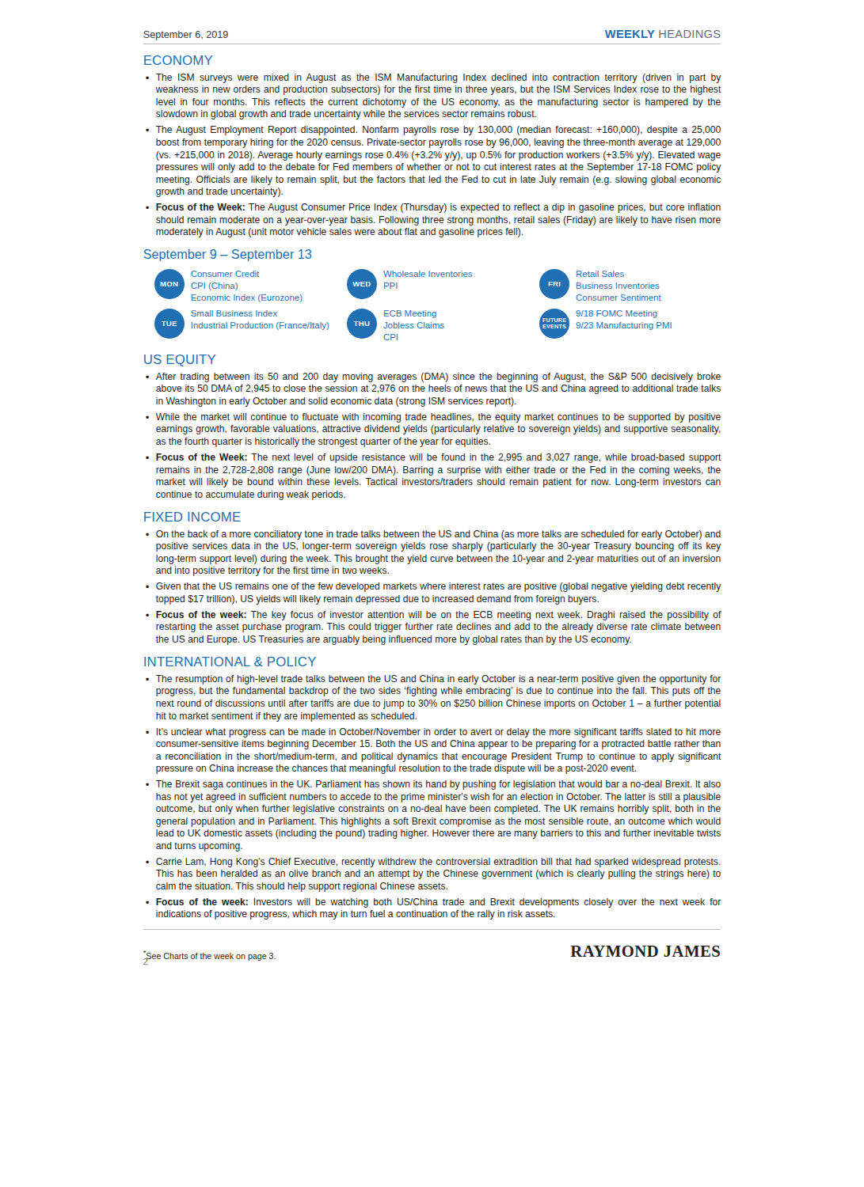September 6, 2019
WEEKLY HEADINGS
ECONOMY
The ISM surveys were mixed in August as the ISM Manufacturing Index declined into contraction territory (driven in part by weakness in new orders and production subsectors) for the first time in three years, but the ISM Services Index rose to the highest level in four months. This reflects the current dichotomy of the US economy, as the manufacturing sector is hampered by the slowdown in global growth and trade uncertainty while the services sector remains robust.
The August Employment Report disappointed. Nonfarm payrolls rose by 130,000 (median forecast: +160,000), despite a 25,000 boost from temporary hiring for the 2020 census. Private-sector payrolls rose by 96,000, leaving the three-month average at 129,000 (vs. +215,000 in 2018). Average hourly earnings rose 0.4% (+3.2% y/y), up 0.5% for production workers (+3.5% y/y). Elevated wage pressures will only add to the debate for Fed members of whether or not to cut interest rates at the September 17-18 FOMC policy meeting. Officials are likely to remain split, but the factors that led the Fed to cut in late July remain (e.g. slowing global economic growth and trade uncertainty).
Focus of the Week: The August Consumer Price Index (Thursday) is expected to reflect a dip in gasoline prices, but core inflation should remain moderate on a year-over-year basis. Following three strong months, retail sales (Friday) are likely to have risen more moderately in August (unit motor vehicle sales were about flat and gasoline prices fell).
September 9 – September 13
MON
Consumer Credit
CPI (China)
Economic Index (Eurozone)
WED
Wholesale Inventories
PPI
FRI
Retail Sales
Business Inventories
Consumer Sentiment
TUE
Small Business Index
Industrial Production (France/Italy)
THU
ECB Meeting
Jobless Claims
CPI
FUTURE
EVENTS
9/18 FOMC Meeting
9/23 Manufacturing PMI
US EQUITY
After trading between its 50 and 200 day moving averages (DMA) since the beginning of August, the S&P 500 decisively broke above its 50 DMA of 2,945 to close the session at 2,976 on the heels of news that the US and China agreed to additional trade talks in Washington in early October and solid economic data (strong ISM services report).
While the market will continue to fluctuate with incoming trade headlines, the equity market continues to be supported by positive earnings growth, favorable valuations, attractive dividend yields (particularly relative to sovereign yields) and supportive seasonality, as the fourth quarter is historically the strongest quarter of the year for equities.
Focus of the Week: The next level of upside resistance will be found in the 2,995 and 3,027 range, while broad-based support remains in the 2,728-2,808 range (June low/200 DMA). Barring a surprise with either trade or the Fed in the coming weeks, the market will likely be bound within these levels. Tactical investors/traders should remain patient for now. Long-term investors can continue to accumulate during weak periods.
FIXED INCOME
On the back of a more conciliatory tone in trade talks between the US and China (as more talks are scheduled for early October) and positive services data in the US, longer-term sovereign yields rose sharply (particularly the 30-year Treasury bouncing off its key long-term support level) during the week. This brought the yield curve between the 10-year and 2-year maturities out of an inversion and into positive territory for the first time in two weeks.
Given that the US remains one of the few developed markets where interest rates are positive (global negative yielding debt recently topped $17 trillion), US yields will likely remain depressed due to increased demand from foreign buyers.
Focus of the week: The key focus of investor attention will be on the ECB meeting next week. Draghi raised the possibility of restarting the asset purchase program. This could trigger further rate declines and add to the already diverse rate climate between the US and Europe. US Treasuries are arguably being influenced more by global rates than by the US economy.
INTERNATIONAL & POLICY
The resumption of high-level trade talks between the US and China in early October is a near-term positive given the opportunity for progress, but the fundamental backdrop of the two sides ‘fighting while embracing’ is due to continue into the fall. This puts off the next round of discussions until after tariffs are due to jump to 30% on $250 billion Chinese imports on October 1 – a further potential hit to market sentiment if they are implemented as scheduled.
It’s unclear what progress can be made in October/November in order to avert or delay the more significant tariffs slated to hit more consumer-sensitive items beginning December 15. Both the US and China appear to be preparing for a protracted battle rather than a reconciliation in the short/medium-term, and political dynamics that encourage President Trump to continue to apply significant pressure on China increase the chances that meaningful resolution to the trade dispute will be a post-2020 event.
The Brexit saga continues in the UK. Parliament has shown its hand by pushing for legislation that would bar a no-deal Brexit. It also has not yet agreed in sufficient numbers to accede to the prime minister's wish for an election in October. The latter is still a plausible outcome, but only when further legislative constraints on a no-deal have been completed. The UK remains horribly split, both in the general population and in Parliament. This highlights a soft Brexit compromise as the most sensible route, an outcome which would lead to UK domestic assets (including the pound) trading higher. However there are many barriers to this and further inevitable twists and turns upcoming.
Carrie Lam, Hong Kong’s Chief Executive, recently withdrew the controversial extradition bill that had sparked widespread protests. This has been heralded as an olive branch and an attempt by the Chinese government (which is clearly pulling the strings here) to calm the situation. This should help support regional Chinese assets.
Focus of the week: Investors will be watching both US/China trade and Brexit developments closely over the next week for indications of positive progress, which may in turn fuel a continuation of the rally in risk assets.
*See Charts of the week on page 3.
RAYMOND JAMES
2